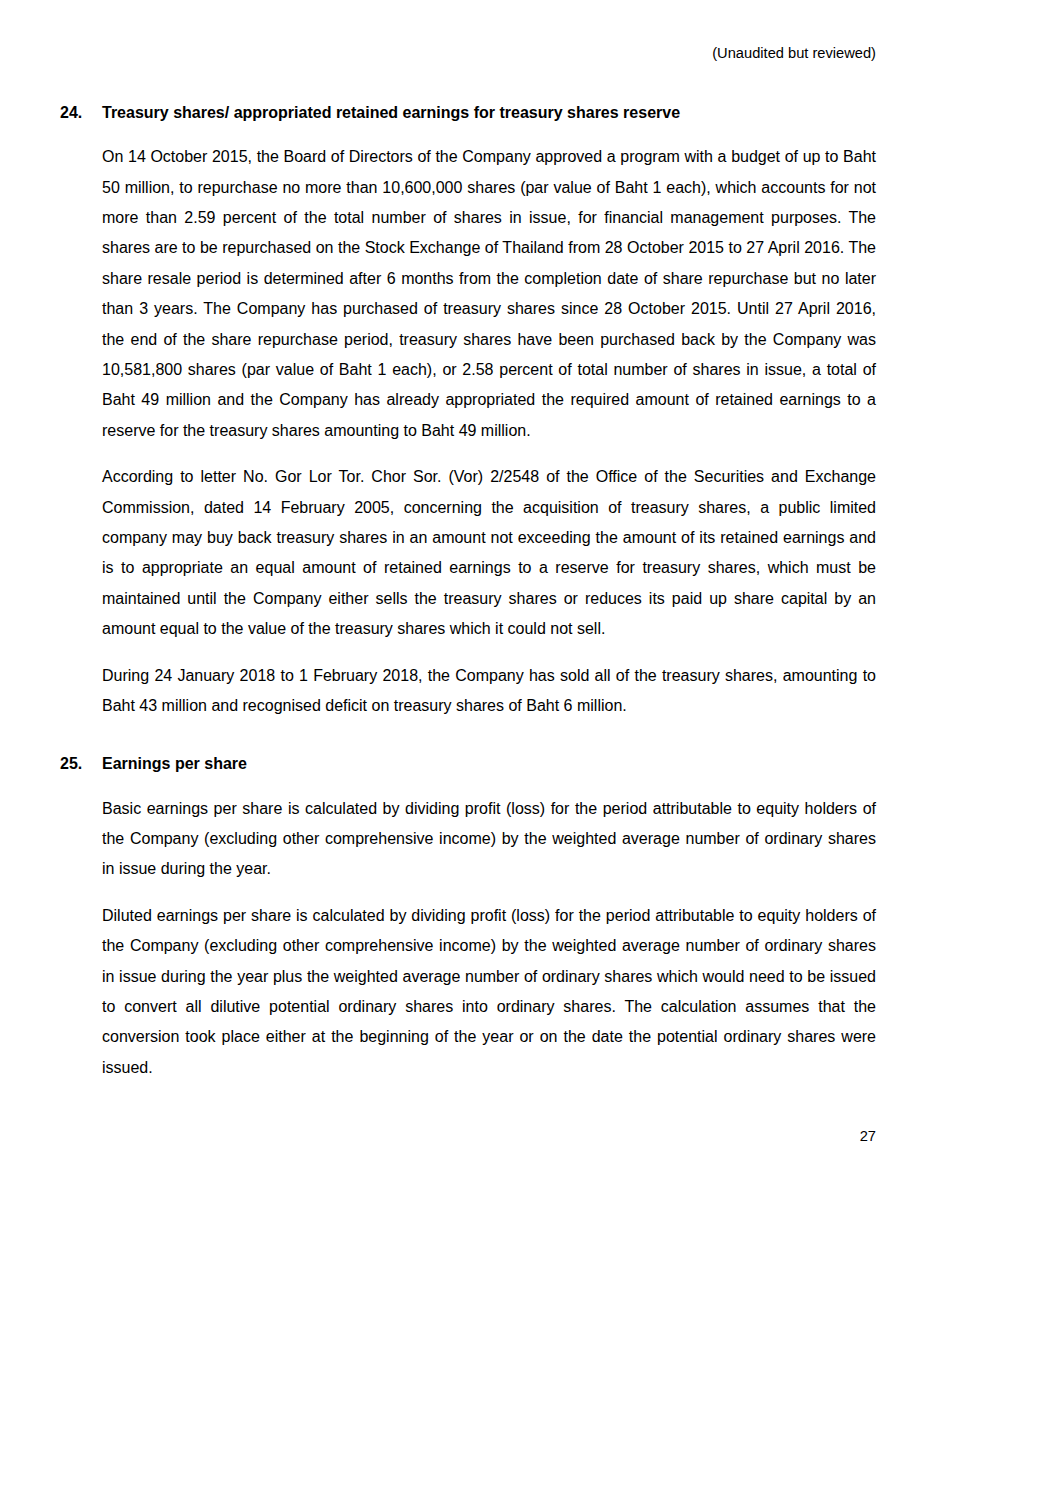(Unaudited but reviewed)
24. Treasury shares/ appropriated retained earnings for treasury shares reserve
On 14 October 2015, the Board of Directors of the Company approved a program with a budget of up to Baht 50 million, to repurchase no more than 10,600,000 shares (par value of Baht 1 each), which accounts for not more than 2.59 percent of the total number of shares in issue, for financial management purposes. The shares are to be repurchased on the Stock Exchange of Thailand from 28 October 2015 to 27 April 2016. The share resale period is determined after 6 months from the completion date of share repurchase but no later than 3 years. The Company has purchased of treasury shares since 28 October 2015. Until 27 April 2016, the end of the share repurchase period, treasury shares have been purchased back by the Company was 10,581,800 shares (par value of Baht 1 each), or 2.58 percent of total number of shares in issue, a total of Baht 49 million and the Company has already appropriated the required amount of retained earnings to a reserve for the treasury shares amounting to Baht 49 million.
According to letter No. Gor Lor Tor. Chor Sor. (Vor) 2/2548 of the Office of the Securities and Exchange Commission, dated 14 February 2005, concerning the acquisition of treasury shares, a public limited company may buy back treasury shares in an amount not exceeding the amount of its retained earnings and is to appropriate an equal amount of retained earnings to a reserve for treasury shares, which must be maintained until the Company either sells the treasury shares or reduces its paid up share capital by an amount equal to the value of the treasury shares which it could not sell.
During 24 January 2018 to 1 February 2018, the Company has sold all of the treasury shares, amounting to Baht 43 million and recognised deficit on treasury shares of Baht 6 million.
25. Earnings per share
Basic earnings per share is calculated by dividing profit (loss) for the period attributable to equity holders of the Company (excluding other comprehensive income) by the weighted average number of ordinary shares in issue during the year.
Diluted earnings per share is calculated by dividing profit (loss) for the period attributable to equity holders of the Company (excluding other comprehensive income) by the weighted average number of ordinary shares in issue during the year plus the weighted average number of ordinary shares which would need to be issued to convert all dilutive potential ordinary shares into ordinary shares. The calculation assumes that the conversion took place either at the beginning of the year or on the date the potential ordinary shares were issued.
27